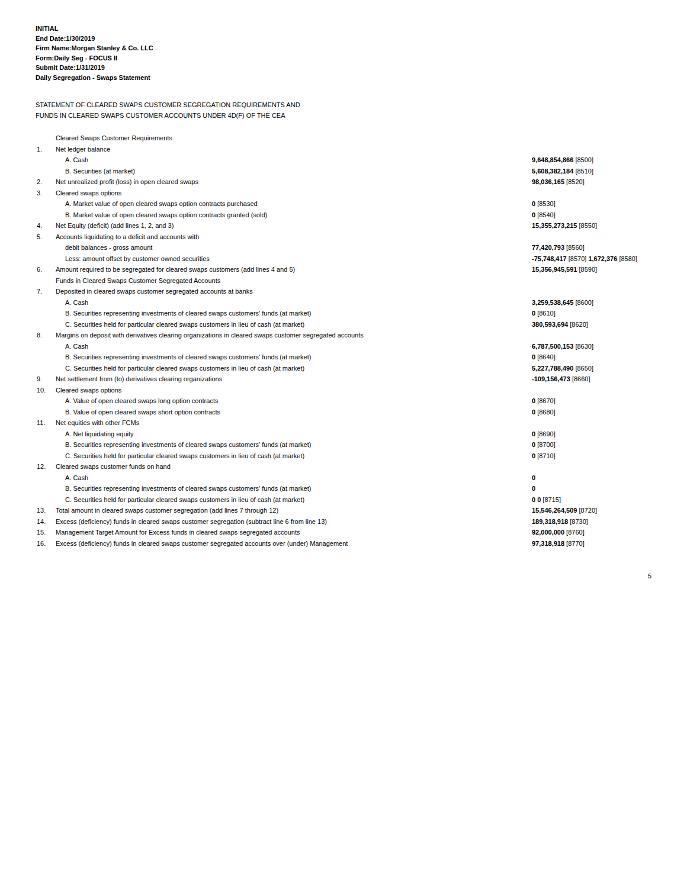INITIAL
End Date:1/30/2019
Firm Name:Morgan Stanley & Co. LLC
Form:Daily Seg - FOCUS II
Submit Date:1/31/2019
Daily Segregation - Swaps Statement
STATEMENT OF CLEARED SWAPS CUSTOMER SEGREGATION REQUIREMENTS AND
FUNDS IN CLEARED SWAPS CUSTOMER ACCOUNTS UNDER 4D(F) OF THE CEA
| | Cleared Swaps Customer Requirements | |
| 1. | Net ledger balance | |
| | A. Cash | 9,648,854,866 [8500] |
| | B. Securities (at market) | 5,608,382,184 [8510] |
| 2. | Net unrealized profit (loss) in open cleared swaps | 98,036,165 [8520] |
| 3. | Cleared swaps options | |
| | A. Market value of open cleared swaps option contracts purchased | 0 [8530] |
| | B. Market value of open cleared swaps option contracts granted (sold) | 0 [8540] |
| 4. | Net Equity (deficit) (add lines 1, 2, and 3) | 15,355,273,215 [8550] |
| 5. | Accounts liquidating to a deficit and accounts with | |
| | debit balances - gross amount | 77,420,793 [8560] |
| | Less: amount offset by customer owned securities | -75,748,417 [8570] 1,672,376 [8580] |
| 6. | Amount required to be segregated for cleared swaps customers (add lines 4 and 5) | 15,356,945,591 [8590] |
| | Funds in Cleared Swaps Customer Segregated Accounts | |
| 7. | Deposited in cleared swaps customer segregated accounts at banks | |
| | A. Cash | 3,259,538,645 [8600] |
| | B. Securities representing investments of cleared swaps customers' funds (at market) | 0 [8610] |
| | C. Securities held for particular cleared swaps customers in lieu of cash (at market) | 380,593,694 [8620] |
| 8. | Margins on deposit with derivatives clearing organizations in cleared swaps customer segregated accounts | |
| | A. Cash | 6,787,500,153 [8630] |
| | B. Securities representing investments of cleared swaps customers' funds (at market) | 0 [8640] |
| | C. Securities held for particular cleared swaps customers in lieu of cash (at market) | 5,227,788,490 [8650] |
| 9. | Net settlement from (to) derivatives clearing organizations | -109,156,473 [8660] |
| 10. | Cleared swaps options | |
| | A. Value of open cleared swaps long option contracts | 0 [8670] |
| | B. Value of open cleared swaps short option contracts | 0 [8680] |
| 11. | Net equities with other FCMs | |
| | A. Net liquidating equity | 0 [8690] |
| | B. Securities representing investments of cleared swaps customers' funds (at market) | 0 [8700] |
| | C. Securities held for particular cleared swaps customers in lieu of cash (at market) | 0 [8710] |
| 12. | Cleared swaps customer funds on hand | |
| | A. Cash | 0 |
| | B. Securities representing investments of cleared swaps customers' funds (at market) | 0 |
| | C. Securities held for particular cleared swaps customers in lieu of cash (at market) | 0 0 [8715] |
| 13. | Total amount in cleared swaps customer segregation (add lines 7 through 12) | 15,546,264,509 [8720] |
| 14. | Excess (deficiency) funds in cleared swaps customer segregation (subtract line 6 from line 13) | 189,318,918 [8730] |
| 15. | Management Target Amount for Excess funds in cleared swaps segregated accounts | 92,000,000 [8760] |
| 16. | Excess (deficiency) funds in cleared swaps customer segregated accounts over (under) Management | 97,318,918 [8770] |
5